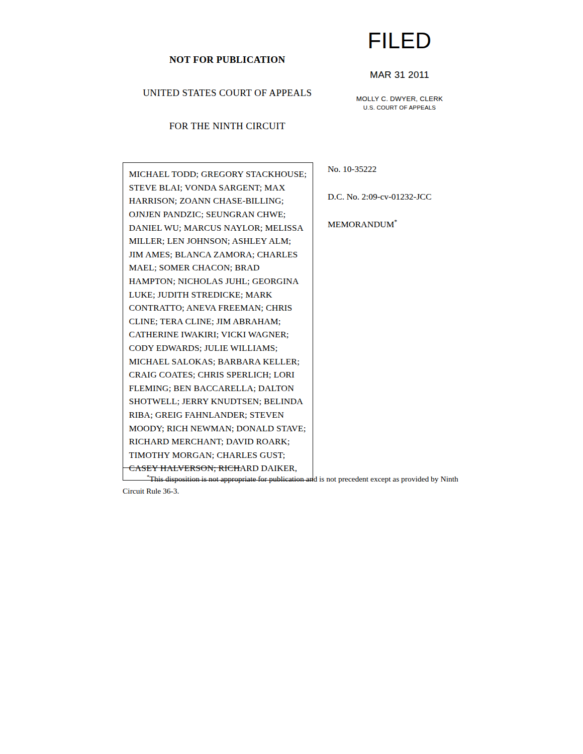NOT FOR PUBLICATION
UNITED STATES COURT OF APPEALS
FOR THE NINTH CIRCUIT
FILED
MAR 31 2011
MOLLY C. DWYER, CLERK U.S. COURT OF APPEALS
MICHAEL TODD; GREGORY STACKHOUSE; STEVE BLAI; VONDA SARGENT; MAX HARRISON; ZOANN CHASE-BILLING; OJNJEN PANDZIC; SEUNGRAN CHWE; DANIEL WU; MARCUS NAYLOR; MELISSA MILLER; LEN JOHNSON; ASHLEY ALM; JIM AMES; BLANCA ZAMORA; CHARLES MAEL; SOMER CHACON; BRAD HAMPTON; NICHOLAS JUHL; GEORGINA LUKE; JUDITH STREDICKE; MARK CONTRATTO; ANEVA FREEMAN; CHRIS CLINE; TERA CLINE; JIM ABRAHAM; CATHERINE IWAKIRI; VICKI WAGNER; CODY EDWARDS; JULIE WILLIAMS; MICHAEL SALOKAS; BARBARA KELLER; CRAIG COATES; CHRIS SPERLICH; LORI FLEMING; BEN BACCARELLA; DALTON SHOTWELL; JERRY KNUDTSEN; BELINDA RIBA; GREIG FAHNLANDER; STEVEN MOODY; RICH NEWMAN; DONALD STAVE; RICHARD MERCHANT; DAVID ROARK; TIMOTHY MORGAN; CHARLES GUST; CASEY HALVERSON; RICHARD DAIKER,
No. 10-35222
D.C. No. 2:09-cv-01232-JCC
MEMORANDUM*
*This disposition is not appropriate for publication and is not precedent except as provided by Ninth Circuit Rule 36-3.